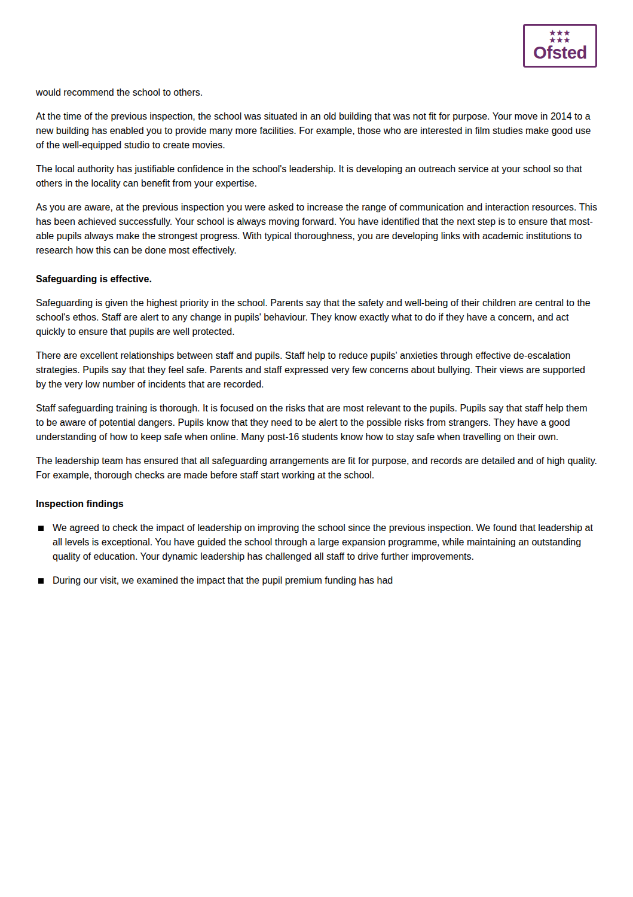★★★
★★★
Ofsted
would recommend the school to others.
At the time of the previous inspection, the school was situated in an old building that was not fit for purpose. Your move in 2014 to a new building has enabled you to provide many more facilities. For example, those who are interested in film studies make good use of the well-equipped studio to create movies.
The local authority has justifiable confidence in the school's leadership. It is developing an outreach service at your school so that others in the locality can benefit from your expertise.
As you are aware, at the previous inspection you were asked to increase the range of communication and interaction resources. This has been achieved successfully. Your school is always moving forward. You have identified that the next step is to ensure that most-able pupils always make the strongest progress. With typical thoroughness, you are developing links with academic institutions to research how this can be done most effectively.
Safeguarding is effective.
Safeguarding is given the highest priority in the school. Parents say that the safety and well-being of their children are central to the school's ethos. Staff are alert to any change in pupils' behaviour. They know exactly what to do if they have a concern, and act quickly to ensure that pupils are well protected.
There are excellent relationships between staff and pupils. Staff help to reduce pupils' anxieties through effective de-escalation strategies. Pupils say that they feel safe. Parents and staff expressed very few concerns about bullying. Their views are supported by the very low number of incidents that are recorded.
Staff safeguarding training is thorough. It is focused on the risks that are most relevant to the pupils. Pupils say that staff help them to be aware of potential dangers. Pupils know that they need to be alert to the possible risks from strangers. They have a good understanding of how to keep safe when online. Many post-16 students know how to stay safe when travelling on their own.
The leadership team has ensured that all safeguarding arrangements are fit for purpose, and records are detailed and of high quality. For example, thorough checks are made before staff start working at the school.
Inspection findings
We agreed to check the impact of leadership on improving the school since the previous inspection. We found that leadership at all levels is exceptional. You have guided the school through a large expansion programme, while maintaining an outstanding quality of education. Your dynamic leadership has challenged all staff to drive further improvements.
During our visit, we examined the impact that the pupil premium funding has had